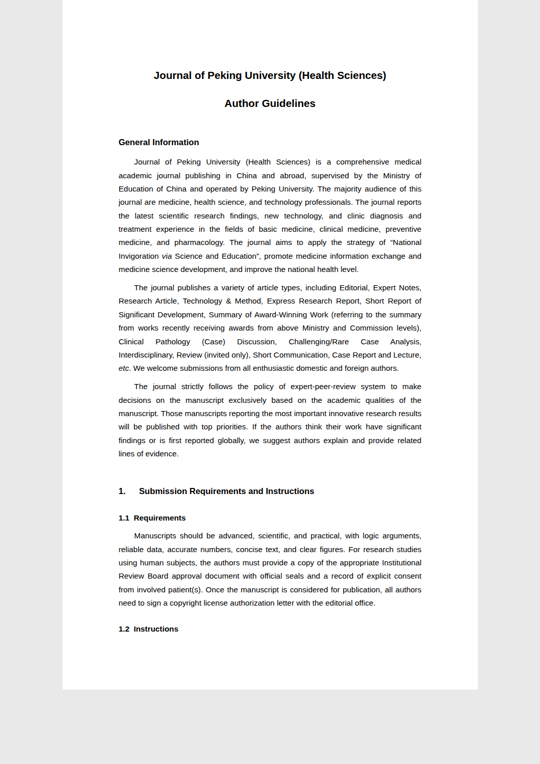Journal of Peking University (Health Sciences)
Author Guidelines
General Information
Journal of Peking University (Health Sciences) is a comprehensive medical academic journal publishing in China and abroad, supervised by the Ministry of Education of China and operated by Peking University. The majority audience of this journal are medicine, health science, and technology professionals. The journal reports the latest scientific research findings, new technology, and clinic diagnosis and treatment experience in the fields of basic medicine, clinical medicine, preventive medicine, and pharmacology. The journal aims to apply the strategy of “National Invigoration via Science and Education”, promote medicine information exchange and medicine science development, and improve the national health level.
The journal publishes a variety of article types, including Editorial, Expert Notes, Research Article, Technology & Method, Express Research Report, Short Report of Significant Development, Summary of Award-Winning Work (referring to the summary from works recently receiving awards from above Ministry and Commission levels), Clinical Pathology (Case) Discussion, Challenging/Rare Case Analysis, Interdisciplinary, Review (invited only), Short Communication, Case Report and Lecture, etc. We welcome submissions from all enthusiastic domestic and foreign authors.
The journal strictly follows the policy of expert-peer-review system to make decisions on the manuscript exclusively based on the academic qualities of the manuscript. Those manuscripts reporting the most important innovative research results will be published with top priorities. If the authors think their work have significant findings or is first reported globally, we suggest authors explain and provide related lines of evidence.
Submission Requirements and Instructions
1.1 Requirements
Manuscripts should be advanced, scientific, and practical, with logic arguments, reliable data, accurate numbers, concise text, and clear figures. For research studies using human subjects, the authors must provide a copy of the appropriate Institutional Review Board approval document with official seals and a record of explicit consent from involved patient(s). Once the manuscript is considered for publication, all authors need to sign a copyright license authorization letter with the editorial office.
1.2 Instructions